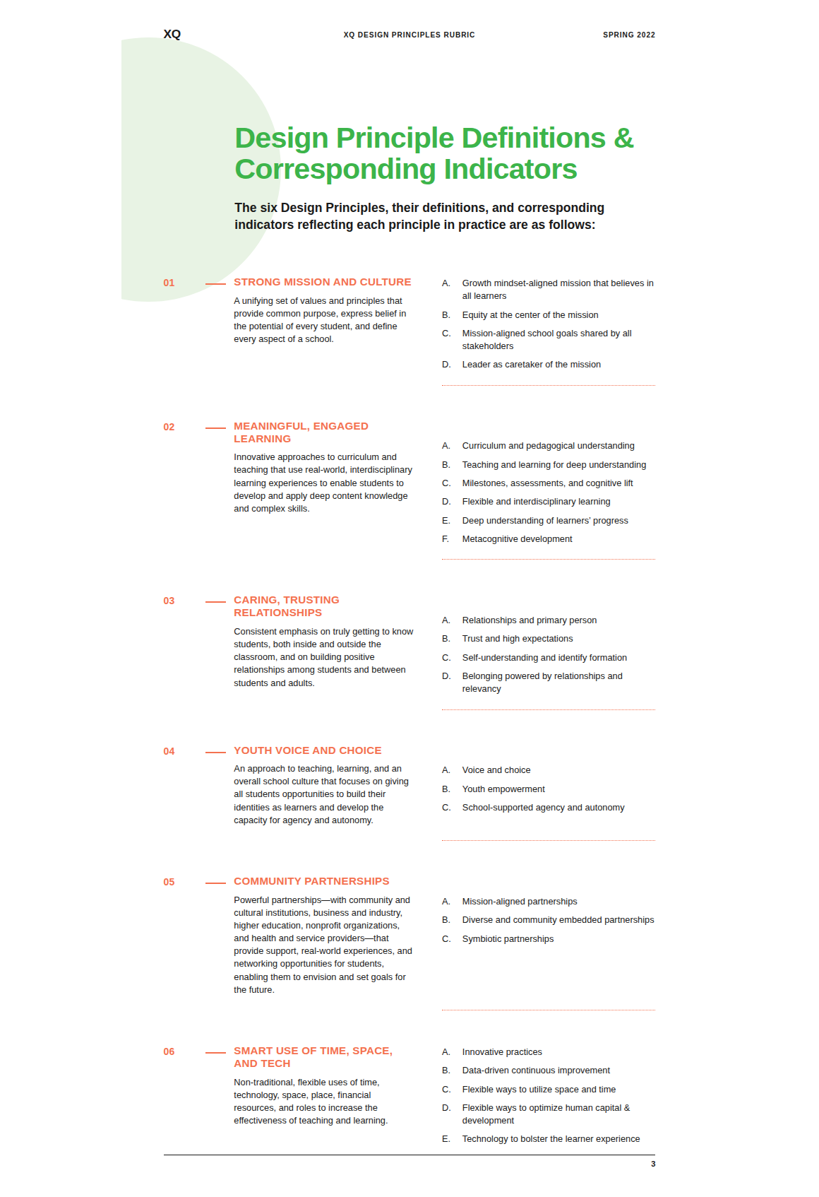XQ
XQ Design Principles Rubric
Spring 2022
Design Principle Definitions &
Corresponding Indicators
The six Design Principles, their definitions, and corresponding indicators reflecting each principle in practice are as follows:
01
Strong Mission and Culture
A unifying set of values and principles that provide common purpose, express belief in the potential of every student, and define every aspect of a school.
Growth mindset-aligned mission that believes in all learners
Equity at the center of the mission
Mission-aligned school goals shared by all stakeholders
Leader as caretaker of the mission
02
Meaningful, Engaged Learning
Innovative approaches to curriculum and teaching that use real-world, interdisciplinary learning experiences to enable students to develop and apply deep content knowledge and complex skills.
Curriculum and pedagogical understanding
Teaching and learning for deep understanding
Milestones, assessments, and cognitive lift
Flexible and interdisciplinary learning
Deep understanding of learners’ progress
Metacognitive development
03
Caring, Trusting Relationships
Consistent emphasis on truly getting to know students, both inside and outside the classroom, and on building positive relationships among students and between students and adults.
Relationships and primary person
Trust and high expectations
Self-understanding and identify formation
Belonging powered by relationships and relevancy
04
Youth Voice and Choice
An approach to teaching, learning, and an overall school culture that focuses on giving all students opportunities to build their identities as learners and develop the capacity for agency and autonomy.
Voice and choice
Youth empowerment
School-supported agency and autonomy
05
Community Partnerships
Powerful partnerships—with community and cultural institutions, business and industry, higher education, nonprofit organizations, and health and service providers—that provide support, real-world experiences, and networking opportunities for students, enabling them to envision and set goals for the future.
Mission-aligned partnerships
Diverse and community embedded partnerships
Symbiotic partnerships
06
Smart Use of Time, Space, and Tech
Non-traditional, flexible uses of time, technology, space, place, financial resources, and roles to increase the effectiveness of teaching and learning.
Innovative practices
Data-driven continuous improvement
Flexible ways to utilize space and time
Flexible ways to optimize human capital & development
Technology to bolster the learner experience
3